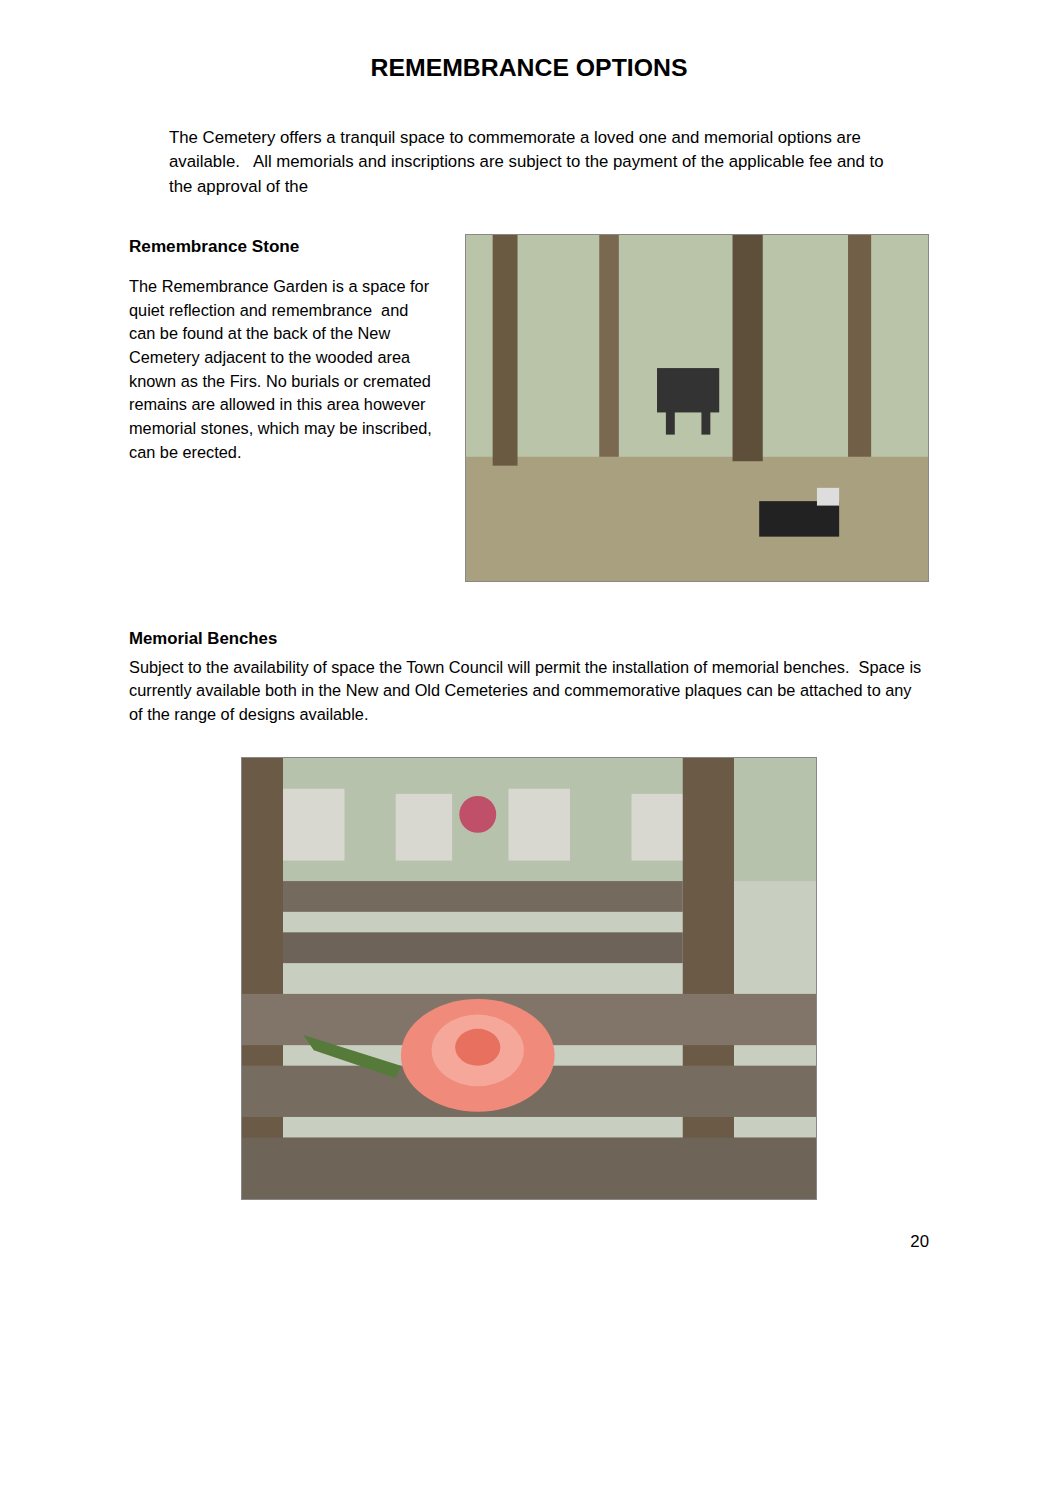REMEMBRANCE OPTIONS
The Cemetery offers a tranquil space to commemorate a loved one and memorial options are available. All memorials and inscriptions are subject to the payment of the applicable fee and to the approval of the
Remembrance Stone
The Remembrance Garden is a space for quiet reflection and remembrance and can be found at the back of the New Cemetery adjacent to the wooded area known as the Firs. No burials or cremated remains are allowed in this area however memorial stones, which may be inscribed, can be erected.
Memorial Benches
Subject to the availability of space the Town Council will permit the installation of memorial benches. Space is currently available both in the New and Old Cemeteries and commemorative plaques can be attached to any of the range of designs available.
20